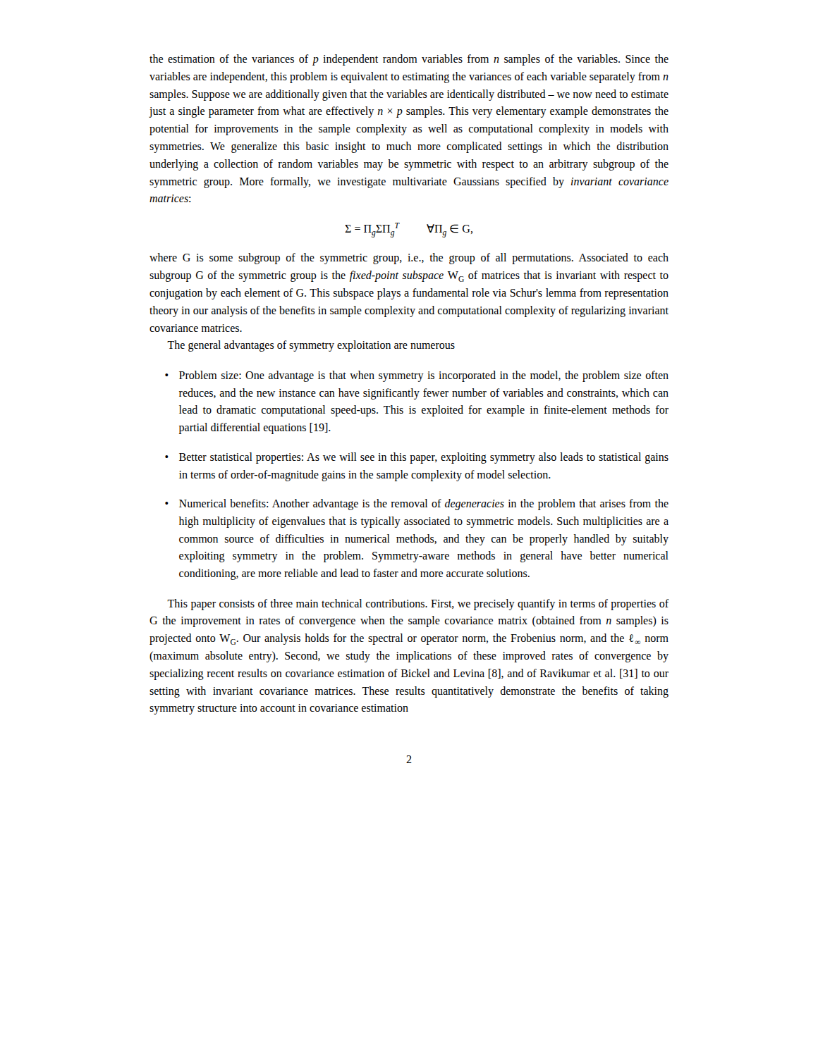the estimation of the variances of p independent random variables from n samples of the variables. Since the variables are independent, this problem is equivalent to estimating the variances of each variable separately from n samples. Suppose we are additionally given that the variables are identically distributed – we now need to estimate just a single parameter from what are effectively n × p samples. This very elementary example demonstrates the potential for improvements in the sample complexity as well as computational complexity in models with symmetries. We generalize this basic insight to much more complicated settings in which the distribution underlying a collection of random variables may be symmetric with respect to an arbitrary subgroup of the symmetric group. More formally, we investigate multivariate Gaussians specified by invariant covariance matrices:
Σ = ΠgΣΠgT ∀Πg ∈ G,
where G is some subgroup of the symmetric group, i.e., the group of all permutations. Associated to each subgroup G of the symmetric group is the fixed-point subspace WG of matrices that is invariant with respect to conjugation by each element of G. This subspace plays a fundamental role via Schur's lemma from representation theory in our analysis of the benefits in sample complexity and computational complexity of regularizing invariant covariance matrices.
The general advantages of symmetry exploitation are numerous
Problem size: One advantage is that when symmetry is incorporated in the model, the problem size often reduces, and the new instance can have significantly fewer number of variables and constraints, which can lead to dramatic computational speed-ups. This is exploited for example in finite-element methods for partial differential equations [19].
Better statistical properties: As we will see in this paper, exploiting symmetry also leads to statistical gains in terms of order-of-magnitude gains in the sample complexity of model selection.
Numerical benefits: Another advantage is the removal of degeneracies in the problem that arises from the high multiplicity of eigenvalues that is typically associated to symmetric models. Such multiplicities are a common source of difficulties in numerical methods, and they can be properly handled by suitably exploiting symmetry in the problem. Symmetry-aware methods in general have better numerical conditioning, are more reliable and lead to faster and more accurate solutions.
This paper consists of three main technical contributions. First, we precisely quantify in terms of properties of G the improvement in rates of convergence when the sample covariance matrix (obtained from n samples) is projected onto WG. Our analysis holds for the spectral or operator norm, the Frobenius norm, and the ℓ∞ norm (maximum absolute entry). Second, we study the implications of these improved rates of convergence by specializing recent results on covariance estimation of Bickel and Levina [8], and of Ravikumar et al. [31] to our setting with invariant covariance matrices. These results quantitatively demonstrate the benefits of taking symmetry structure into account in covariance estimation
2